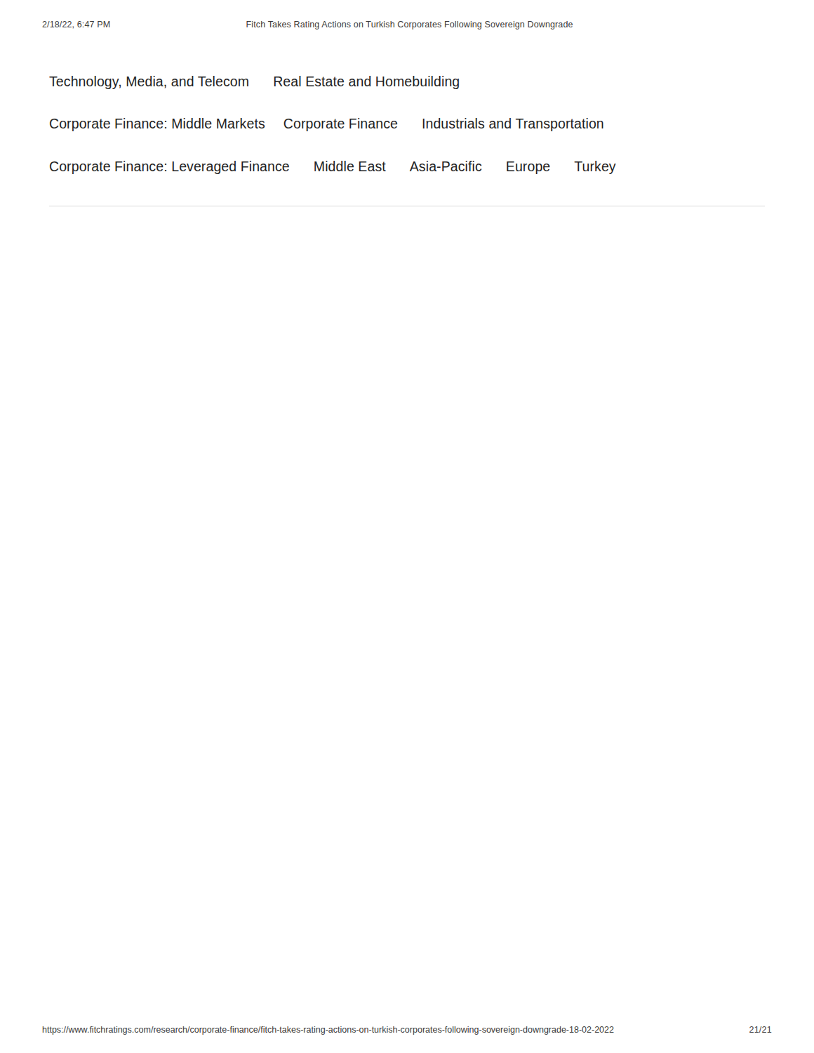2/18/22, 6:47 PM Fitch Takes Rating Actions on Turkish Corporates Following Sovereign Downgrade
Technology, Media, and Telecom Real Estate and Homebuilding
Corporate Finance: Middle Markets Corporate Finance Industrials and Transportation
Corporate Finance: Leveraged Finance Middle East Asia-Pacific Europe Turkey
https://www.fitchratings.com/research/corporate-finance/fitch-takes-rating-actions-on-turkish-corporates-following-sovereign-downgrade-18-02-2022 21/21